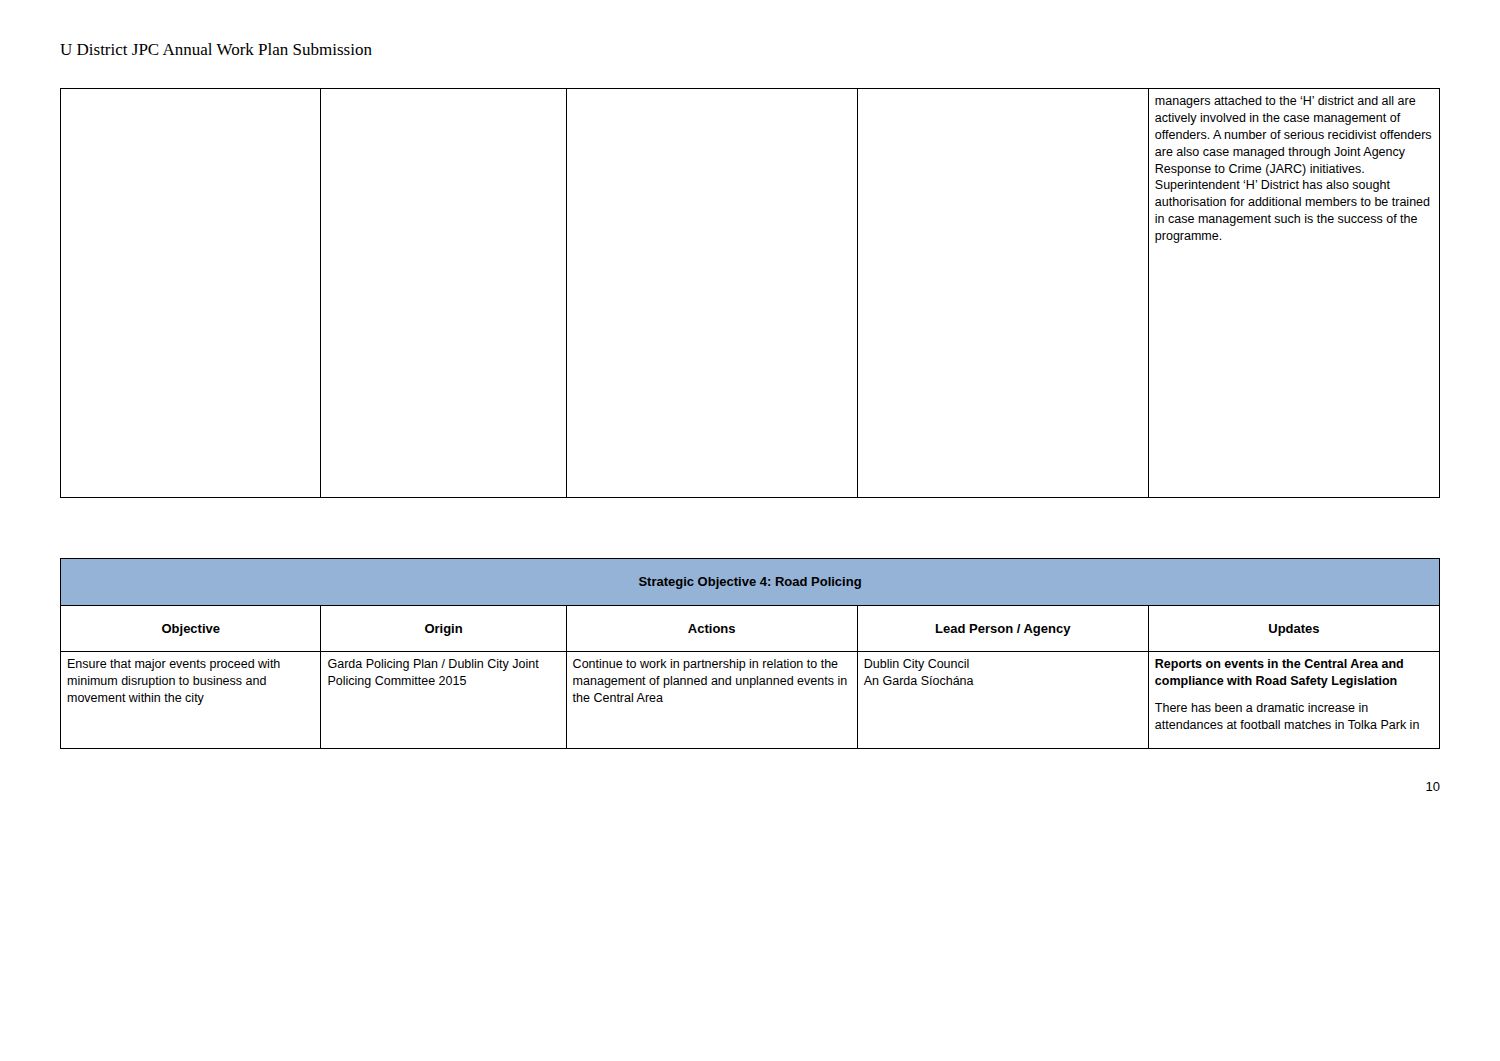U District JPC Annual Work Plan Submission
| | | | | managers attached to the ‘H’ district and all are actively involved in the case management of offenders. A number of serious recidivist offenders are also case managed through Joint Agency Response to Crime (JARC) initiatives. Superintendent ‘H’ District has also sought authorisation for additional members to be trained in case management such is the success of the programme. |
| Strategic Objective 4: Road Policing |
| Objective | Origin | Actions | Lead Person / Agency | Updates |
| Ensure that major events proceed with minimum disruption to business and movement within the city | Garda Policing Plan / Dublin City Joint Policing Committee 2015 | Continue to work in partnership in relation to the management of planned and unplanned events in the Central Area | Dublin City Council An Garda Síochána | Reports on events in the Central Area and compliance with Road Safety Legislation There has been a dramatic increase in attendances at football matches in Tolka Park in |
10